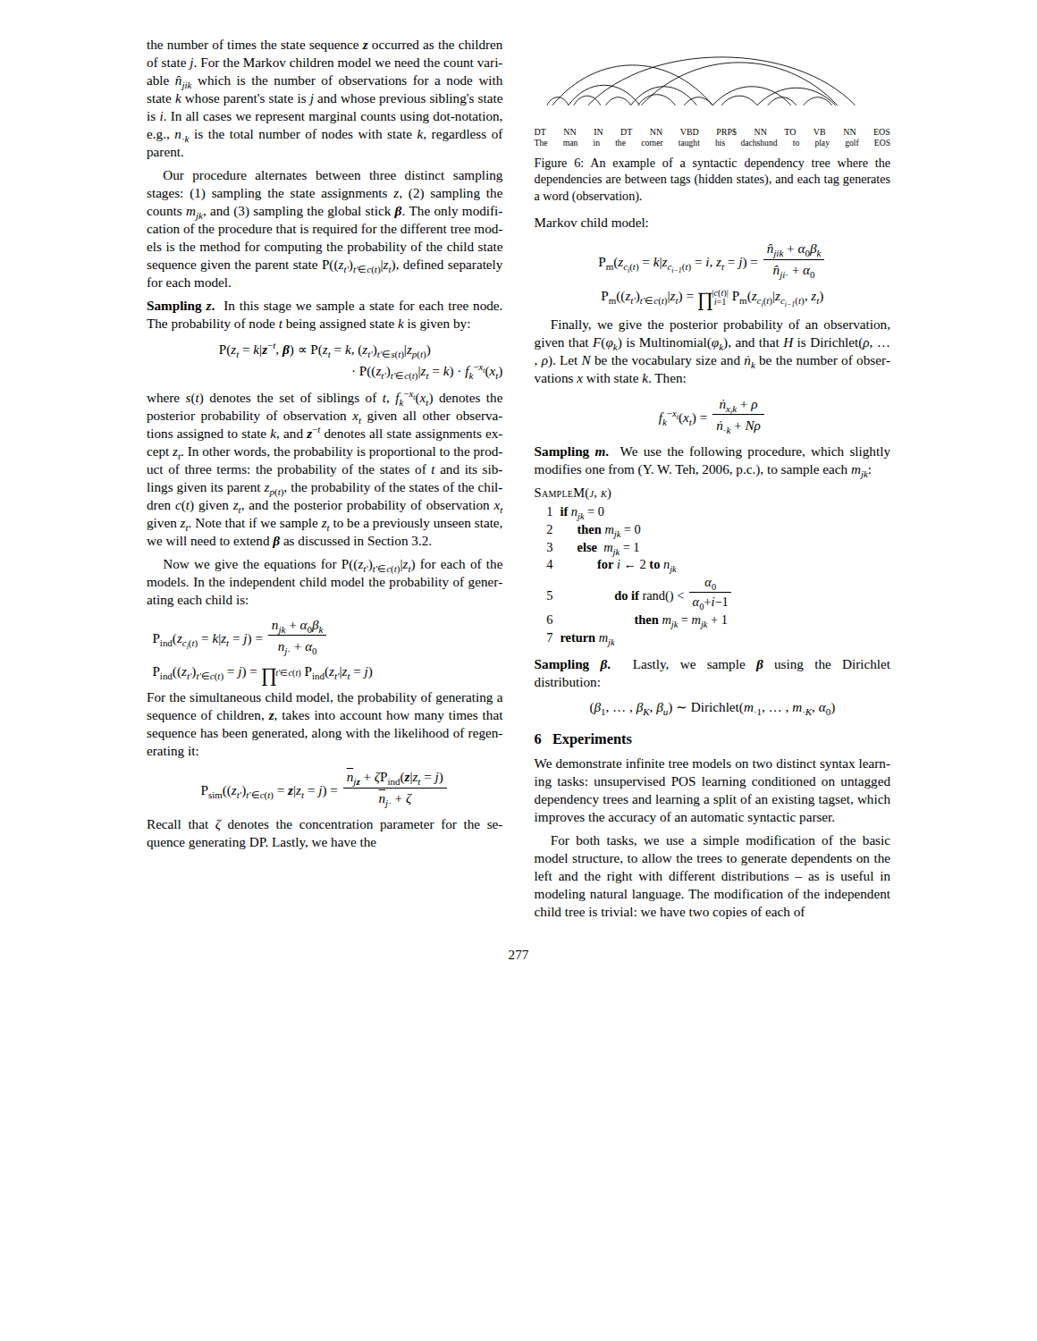the number of times the state sequence z occurred as the children of state j. For the Markov children model we need the count variable n̂jik which is the number of observations for a node with state k whose parent's state is j and whose previous sibling's state is i. In all cases we represent marginal counts using dot-notation, e.g., n·k is the total number of nodes with state k, regardless of parent.
Our procedure alternates between three distinct sampling stages: (1) sampling the state assignments z, (2) sampling the counts mjk, and (3) sampling the global stick β. The only modification of the procedure that is required for the different tree models is the method for computing the probability of the child state sequence given the parent state P((zt′)t′∈c(t)|zt), defined separately for each model.
Sampling z. In this stage we sample a state for each tree node. The probability of node t being assigned state k is given by:
P(zt = k|z−t, β) ∝ P(zt = k, (zt′)t′∈s(t)|zp(t))
· P((zt′)t′∈c(t)|zt = k) · fk−xt(xt)
where s(t) denotes the set of siblings of t, fk−xt(xt) denotes the posterior probability of observation xt given all other observations assigned to state k, and z−t denotes all state assignments except zt. In other words, the probability is proportional to the product of three terms: the probability of the states of t and its siblings given its parent zp(t), the probability of the states of the children c(t) given zt, and the posterior probability of observation xt given zt. Note that if we sample zt to be a previously unseen state, we will need to extend β as discussed in Section 3.2.
Now we give the equations for P((zt′)t′∈c(t)|zt) for each of the models. In the independent child model the probability of generating each child is:
Pind(zci(t) = k|zt = j) = njk + α0βk nj· + α0
Pind((zt′)t′∈c(t) = j) = ∏t′∈c(t) Pind(zt′|zt = j)
For the simultaneous child model, the probability of generating a sequence of children, z, takes into account how many times that sequence has been generated, along with the likelihood of regenerating it:
Psim((zt′)t′∈c(t) = z|zt = j) = njz + ζPind(z|zt = j) nj· + ζ
Recall that ζ denotes the concentration parameter for the sequence generating DP. Lastly, we have the
DT NN IN DT NN VBD PRP$NN TO VB NN EOS
The man in the corner taught his dachshund to play golf EOS
Figure 6: An example of a syntactic dependency tree where the dependencies are between tags (hidden states), and each tag generates a word (observation).
Markov child model:
Pm(zci(t) = k|zci−1(t) = i, zt = j) = n̂jik + α0βk n̂ji· + α0
Pm((zt′)t′∈c(t)|zt) = ∏|c(t)|i=1 Pm(zci(t)|zci−1(t), zt)
Finally, we give the posterior probability of an observation, given that F(φk) is Multinomial(φk), and that H is Dirichlet(ρ, … , ρ). Let N be the vocabulary size and ṅk be the number of observations x with state k. Then:
fk−xt(xt) = ṅxtk + ρ ṅ·k + Nρ
Sampling m. We use the following procedure, which slightly modifies one from (Y. W. Teh, 2006, p.c.), to sample each mjk:
SampleM(j, k)
| 1 | if n jk = 0 |
| 2 | then m jk = 0 |
| 3 | else m jk = 1 |
| 4 | for i ← 2 to n jk |
| 5 | do if rand() < α 0 α 0 + i −1 |
| 6 | then m jk = m jk + 1 |
| 7 | return m jk |
Sampling β. Lastly, we sample β using the Dirichlet distribution:
(β1, … , βK, βu) ∼ Dirichlet(m·1, … , m·K, α0)
6 Experiments
We demonstrate infinite tree models on two distinct syntax learning tasks: unsupervised POS learning conditioned on untagged dependency trees and learning a split of an existing tagset, which improves the accuracy of an automatic syntactic parser.
For both tasks, we use a simple modification of the basic model structure, to allow the trees to generate dependents on the left and the right with different distributions – as is useful in modeling natural language. The modification of the independent child tree is trivial: we have two copies of each of
277